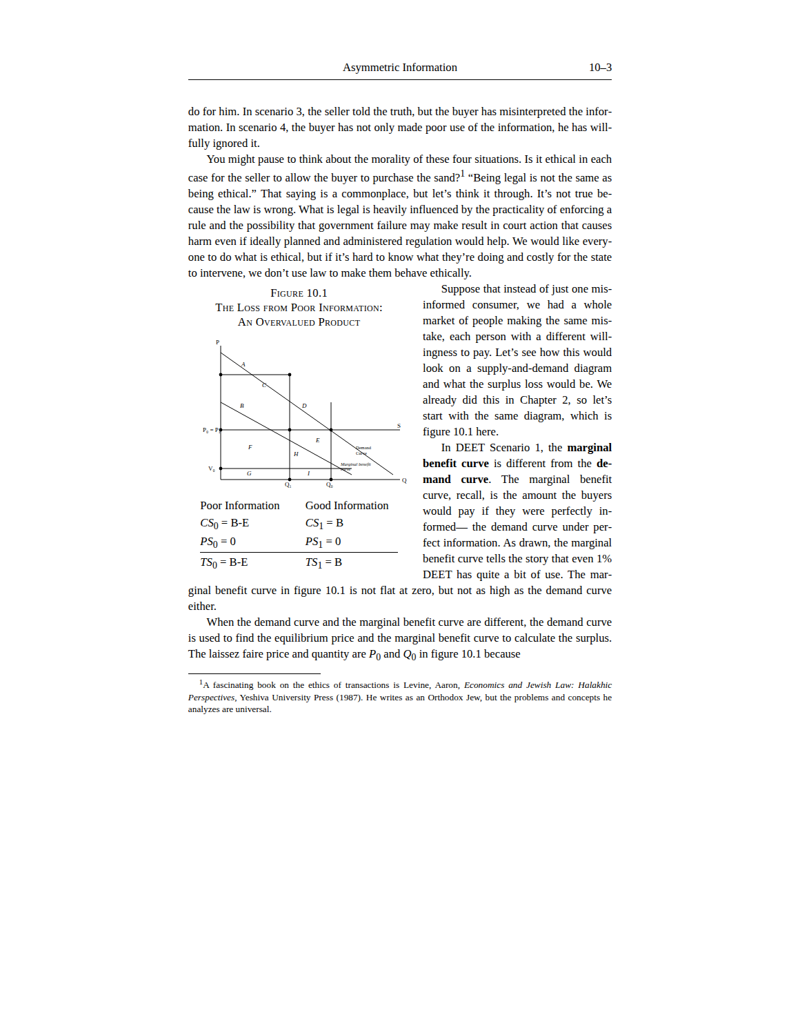Asymmetric Information 10–3
do for him. In scenario 3, the seller told the truth, but the buyer has misinterpreted the information. In scenario 4, the buyer has not only made poor use of the information, he has willfully ignored it.
You might pause to think about the morality of these four situations. Is it ethical in each case for the seller to allow the buyer to purchase the sand?1 “Being legal is not the same as being ethical.” That saying is a commonplace, but let’s think it through. It’s not true because the law is wrong. What is legal is heavily influenced by the practicality of enforcing a rule and the possibility that government failure may make result in court action that causes harm even if ideally planned and administered regulation would help. We would like everyone to do what is ethical, but if it’s hard to know what they’re doing and costly for the state to intervene, we don’t use law to make them behave ethically.
Figure 10.1
The Loss from Poor Information:
An Overvalued Product
P Q P₀ = P₁ V₀ Q₁ Q₀ S A C B D E F H G I Demand Curve Marginal benefit curve
| Poor Information | Good Information |
| CS 0 = B-E | CS 1 = B |
| PS 0 = 0 | PS 1 = 0 |
| TS 0 = B-E | TS 1 = B |
Suppose that instead of just one misinformed consumer, we had a whole market of people making the same mistake, each person with a different willingness to pay. Let’s see how this would look on a supply-and-demand diagram and what the surplus loss would be. We already did this in Chapter 2, so let’s start with the same diagram, which is figure 10.1 here.
In DEET Scenario 1, the marginal benefit curve is different from the demand curve. The marginal benefit curve, recall, is the amount the buyers would pay if they were perfectly informed— the demand curve under perfect information. As drawn, the marginal benefit curve tells the story that even 1% DEET has quite a bit of use. The marginal benefit curve in figure 10.1 is not flat at zero, but not as high as the demand curve either.
When the demand curve and the marginal benefit curve are different, the demand curve is used to find the equilibrium price and the marginal benefit curve to calculate the surplus. The laissez faire price and quantity are P0 and Q0 in figure 10.1 because
1A fascinating book on the ethics of transactions is Levine, Aaron, Economics and Jewish Law: Halakhic Perspectives, Yeshiva University Press (1987). He writes as an Orthodox Jew, but the problems and concepts he analyzes are universal.